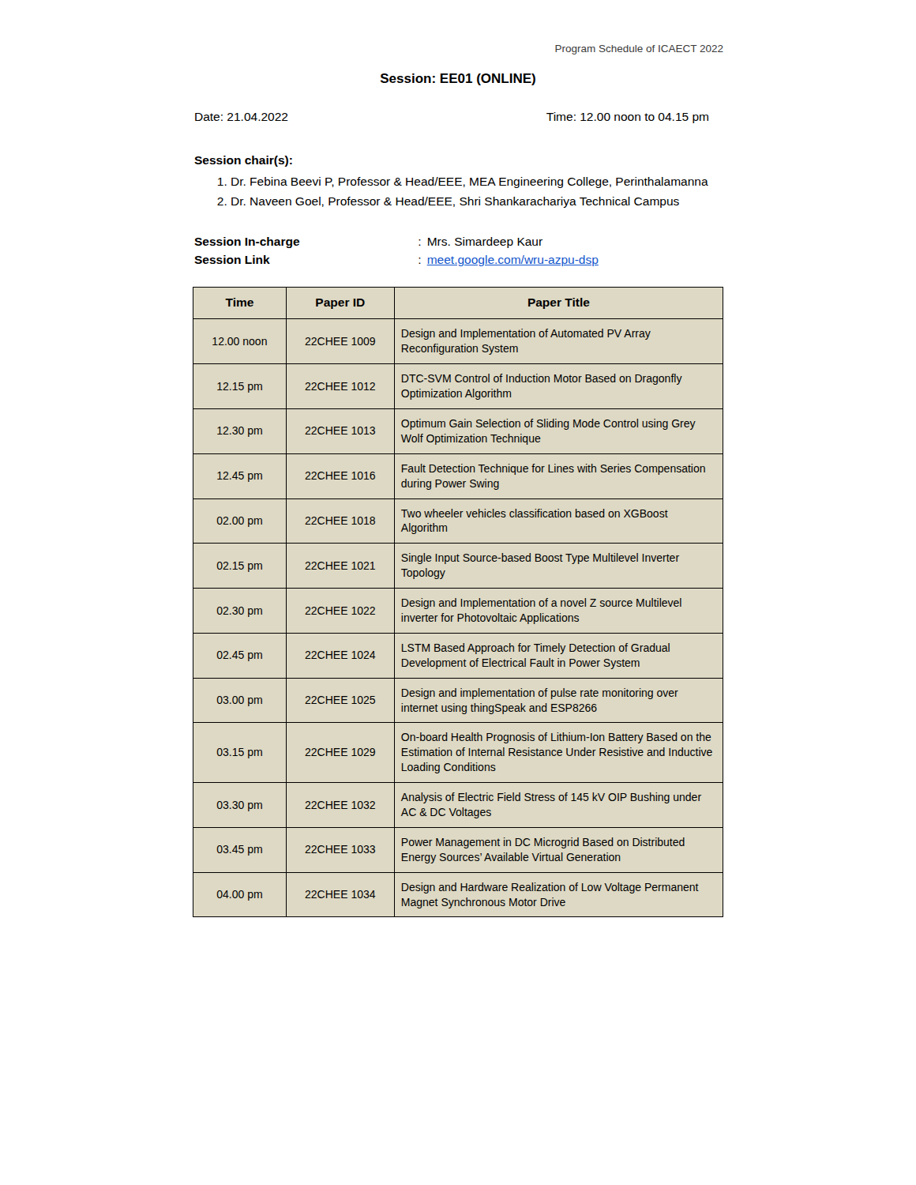Program Schedule of ICAECT 2022
Session: EE01 (ONLINE)
Date: 21.04.2022
Time: 12.00 noon to 04.15 pm
Session chair(s):
Dr. Febina Beevi P, Professor & Head/EEE, MEA Engineering College, Perinthalamanna
Dr. Naveen Goel, Professor & Head/EEE, Shri Shankarachariya Technical Campus
| Session In-charge | : | Mrs. Simardeep Kaur |
| Session Link | : | meet.google.com/wru-azpu-dsp |
| Time | Paper ID | Paper Title |
| --- | --- | --- |
| 12.00 noon | 22CHEE 1009 | Design and Implementation of Automated PV Array Reconfiguration System |
| 12.15 pm | 22CHEE 1012 | DTC-SVM Control of Induction Motor Based on Dragonfly Optimization Algorithm |
| 12.30 pm | 22CHEE 1013 | Optimum Gain Selection of Sliding Mode Control using Grey Wolf Optimization Technique |
| 12.45 pm | 22CHEE 1016 | Fault Detection Technique for Lines with Series Compensation during Power Swing |
| 02.00 pm | 22CHEE 1018 | Two wheeler vehicles classification based on XGBoost Algorithm |
| 02.15 pm | 22CHEE 1021 | Single Input Source-based Boost Type Multilevel Inverter Topology |
| 02.30 pm | 22CHEE 1022 | Design and Implementation of a novel Z source Multilevel inverter for Photovoltaic Applications |
| 02.45 pm | 22CHEE 1024 | LSTM Based Approach for Timely Detection of Gradual Development of Electrical Fault in Power System |
| 03.00 pm | 22CHEE 1025 | Design and implementation of pulse rate monitoring over internet using thingSpeak and ESP8266 |
| 03.15 pm | 22CHEE 1029 | On-board Health Prognosis of Lithium-Ion Battery Based on the Estimation of Internal Resistance Under Resistive and Inductive Loading Conditions |
| 03.30 pm | 22CHEE 1032 | Analysis of Electric Field Stress of 145 kV OIP Bushing under AC & DC Voltages |
| 03.45 pm | 22CHEE 1033 | Power Management in DC Microgrid Based on Distributed Energy Sources’ Available Virtual Generation |
| 04.00 pm | 22CHEE 1034 | Design and Hardware Realization of Low Voltage Permanent Magnet Synchronous Motor Drive |